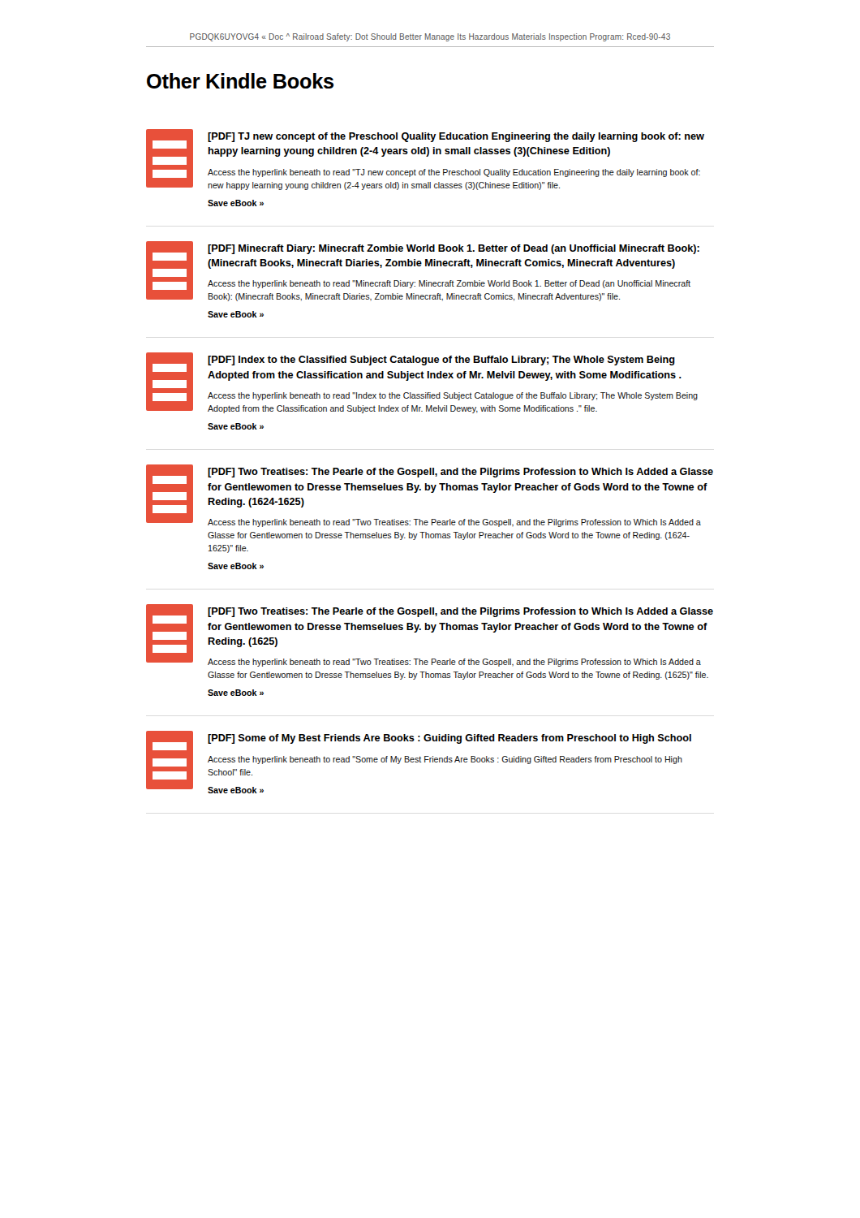PGDQK6UYOVG4 « Doc ^ Railroad Safety: Dot Should Better Manage Its Hazardous Materials Inspection Program: Rced-90-43
Other Kindle Books
[PDF] TJ new concept of the Preschool Quality Education Engineering the daily learning book of: new happy learning young children (2-4 years old) in small classes (3)(Chinese Edition)
Access the hyperlink beneath to read "TJ new concept of the Preschool Quality Education Engineering the daily learning book of: new happy learning young children (2-4 years old) in small classes (3)(Chinese Edition)" file.
Save eBook »
[PDF] Minecraft Diary: Minecraft Zombie World Book 1. Better of Dead (an Unofficial Minecraft Book): (Minecraft Books, Minecraft Diaries, Zombie Minecraft, Minecraft Comics, Minecraft Adventures)
Access the hyperlink beneath to read "Minecraft Diary: Minecraft Zombie World Book 1. Better of Dead (an Unofficial Minecraft Book): (Minecraft Books, Minecraft Diaries, Zombie Minecraft, Minecraft Comics, Minecraft Adventures)" file.
Save eBook »
[PDF] Index to the Classified Subject Catalogue of the Buffalo Library; The Whole System Being Adopted from the Classification and Subject Index of Mr. Melvil Dewey, with Some Modifications .
Access the hyperlink beneath to read "Index to the Classified Subject Catalogue of the Buffalo Library; The Whole System Being Adopted from the Classification and Subject Index of Mr. Melvil Dewey, with Some Modifications ." file.
Save eBook »
[PDF] Two Treatises: The Pearle of the Gospell, and the Pilgrims Profession to Which Is Added a Glasse for Gentlewomen to Dresse Themselues By. by Thomas Taylor Preacher of Gods Word to the Towne of Reding. (1624-1625)
Access the hyperlink beneath to read "Two Treatises: The Pearle of the Gospell, and the Pilgrims Profession to Which Is Added a Glasse for Gentlewomen to Dresse Themselues By. by Thomas Taylor Preacher of Gods Word to the Towne of Reding. (1624-1625)" file.
Save eBook »
[PDF] Two Treatises: The Pearle of the Gospell, and the Pilgrims Profession to Which Is Added a Glasse for Gentlewomen to Dresse Themselues By. by Thomas Taylor Preacher of Gods Word to the Towne of Reding. (1625)
Access the hyperlink beneath to read "Two Treatises: The Pearle of the Gospell, and the Pilgrims Profession to Which Is Added a Glasse for Gentlewomen to Dresse Themselues By. by Thomas Taylor Preacher of Gods Word to the Towne of Reding. (1625)" file.
Save eBook »
[PDF] Some of My Best Friends Are Books : Guiding Gifted Readers from Preschool to High School
Access the hyperlink beneath to read "Some of My Best Friends Are Books : Guiding Gifted Readers from Preschool to High School" file.
Save eBook »